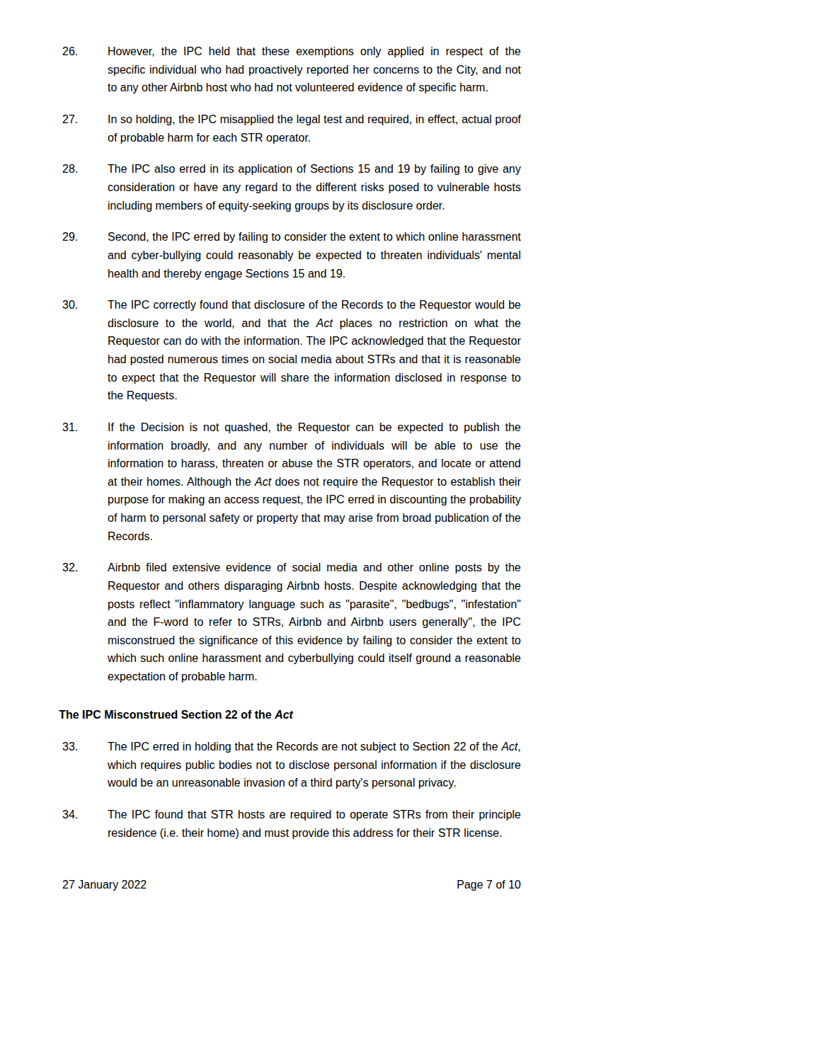However, the IPC held that these exemptions only applied in respect of the specific individual who had proactively reported her concerns to the City, and not to any other Airbnb host who had not volunteered evidence of specific harm.
In so holding, the IPC misapplied the legal test and required, in effect, actual proof of probable harm for each STR operator.
The IPC also erred in its application of Sections 15 and 19 by failing to give any consideration or have any regard to the different risks posed to vulnerable hosts including members of equity-seeking groups by its disclosure order.
Second, the IPC erred by failing to consider the extent to which online harassment and cyber-bullying could reasonably be expected to threaten individuals' mental health and thereby engage Sections 15 and 19.
The IPC correctly found that disclosure of the Records to the Requestor would be disclosure to the world, and that the Act places no restriction on what the Requestor can do with the information. The IPC acknowledged that the Requestor had posted numerous times on social media about STRs and that it is reasonable to expect that the Requestor will share the information disclosed in response to the Requests.
If the Decision is not quashed, the Requestor can be expected to publish the information broadly, and any number of individuals will be able to use the information to harass, threaten or abuse the STR operators, and locate or attend at their homes. Although the Act does not require the Requestor to establish their purpose for making an access request, the IPC erred in discounting the probability of harm to personal safety or property that may arise from broad publication of the Records.
Airbnb filed extensive evidence of social media and other online posts by the Requestor and others disparaging Airbnb hosts. Despite acknowledging that the posts reflect "inflammatory language such as "parasite", "bedbugs", "infestation" and the F-word to refer to STRs, Airbnb and Airbnb users generally", the IPC misconstrued the significance of this evidence by failing to consider the extent to which such online harassment and cyberbullying could itself ground a reasonable expectation of probable harm.
The IPC Misconstrued Section 22 of the Act
The IPC erred in holding that the Records are not subject to Section 22 of the Act, which requires public bodies not to disclose personal information if the disclosure would be an unreasonable invasion of a third party's personal privacy.
The IPC found that STR hosts are required to operate STRs from their principle residence (i.e. their home) and must provide this address for their STR license.
27 January 2022 Page 7 of 10